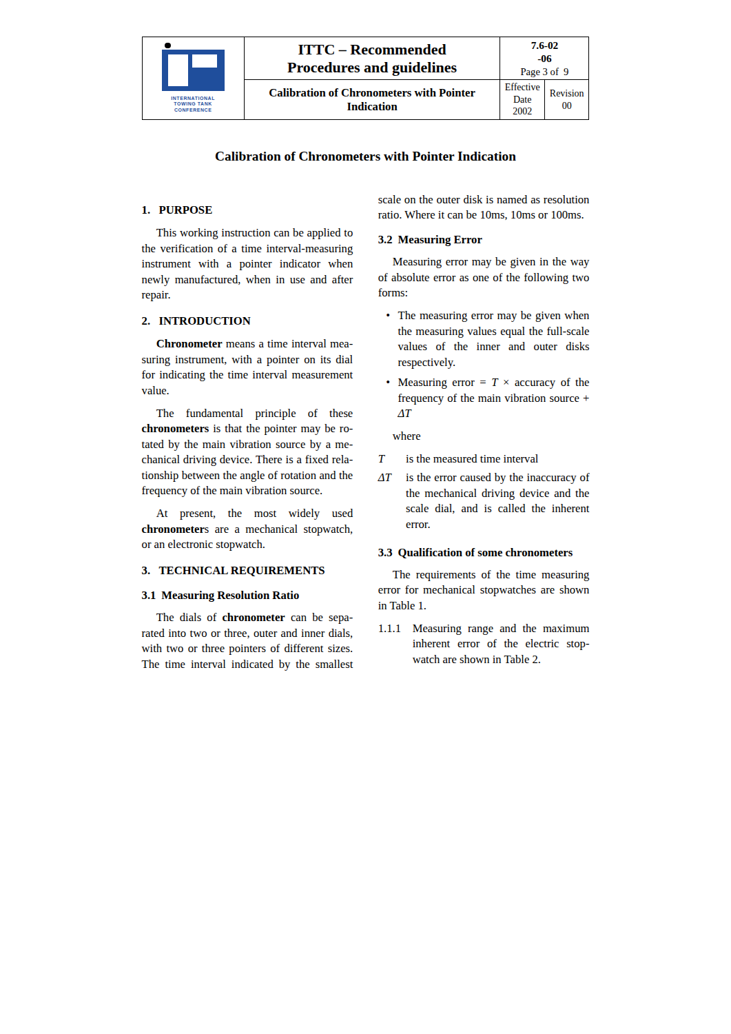| INTERNATIONAL TOWING TANK CONFERENCE | ITTC – Recommended Procedures and guidelines | 7.6-02 -06 Page 3 of 9 |
| Calibration of Chronometers with Pointer Indication | Effective Date 2002 | Revision 00 |
Calibration of Chronometers with Pointer Indication
1. PURPOSE
This working instruction can be applied to the verification of a time interval-measuring instrument with a pointer indicator when newly manufactured, when in use and after repair.
2. INTRODUCTION
Chronometer means a time interval measuring instrument, with a pointer on its dial for indicating the time interval measurement value.
The fundamental principle of these chronometers is that the pointer may be rotated by the main vibration source by a mechanical driving device. There is a fixed relationship between the angle of rotation and the frequency of the main vibration source.
At present, the most widely used chronometers are a mechanical stopwatch, or an electronic stopwatch.
3. TECHNICAL REQUIREMENTS
3.1 Measuring Resolution Ratio
The dials of chronometer can be separated into two or three, outer and inner dials, with two or three pointers of different sizes. The time interval indicated by the smallest scale on the outer disk is named as resolution ratio. Where it can be 10ms, 10ms or 100ms.
3.2 Measuring Error
Measuring error may be given in the way of absolute error as one of the following two forms:
The measuring error may be given when the measuring values equal the full-scale values of the inner and outer disks respectively.
Measuring error = T × accuracy of the frequency of the main vibration source + ΔT
where
| T | is the measured time interval |
| ΔT | is the error caused by the inaccuracy of the mechanical driving device and the scale dial, and is called the inherent error. |
3.3 Qualification of some chronometers
The requirements of the time measuring error for mechanical stopwatches are shown in Table 1.
1.1.1
Measuring range and the maximum inherent error of the electric stopwatch are shown in Table 2.